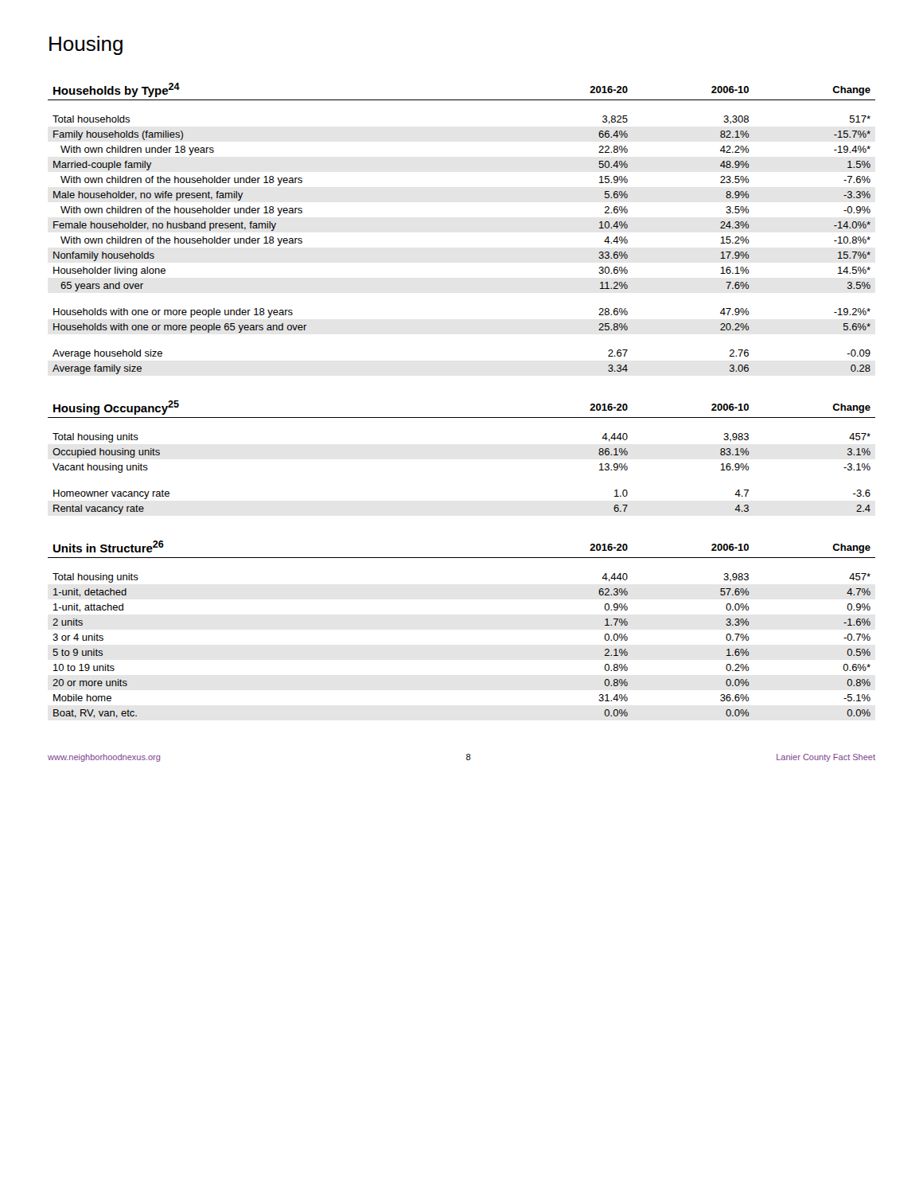Housing
| Households by Type 24 | 2016-20 | 2006-10 | Change |
| --- | --- | --- | --- |
| Total households | 3,825 | 3,308 | 517* |
| Family households (families) | 66.4% | 82.1% | -15.7%* |
| With own children under 18 years | 22.8% | 42.2% | -19.4%* |
| Married-couple family | 50.4% | 48.9% | 1.5% |
| With own children of the householder under 18 years | 15.9% | 23.5% | -7.6% |
| Male householder, no wife present, family | 5.6% | 8.9% | -3.3% |
| With own children of the householder under 18 years | 2.6% | 3.5% | -0.9% |
| Female householder, no husband present, family | 10.4% | 24.3% | -14.0%* |
| With own children of the householder under 18 years | 4.4% | 15.2% | -10.8%* |
| Nonfamily households | 33.6% | 17.9% | 15.7%* |
| Householder living alone | 30.6% | 16.1% | 14.5%* |
| 65 years and over | 11.2% | 7.6% | 3.5% |
| Households with one or more people under 18 years | 28.6% | 47.9% | -19.2%* |
| Households with one or more people 65 years and over | 25.8% | 20.2% | 5.6%* |
| Average household size | 2.67 | 2.76 | -0.09 |
| Average family size | 3.34 | 3.06 | 0.28 |
| Housing Occupancy 25 | 2016-20 | 2006-10 | Change |
| --- | --- | --- | --- |
| Total housing units | 4,440 | 3,983 | 457* |
| Occupied housing units | 86.1% | 83.1% | 3.1% |
| Vacant housing units | 13.9% | 16.9% | -3.1% |
| Homeowner vacancy rate | 1.0 | 4.7 | -3.6 |
| Rental vacancy rate | 6.7 | 4.3 | 2.4 |
| Units in Structure 26 | 2016-20 | 2006-10 | Change |
| --- | --- | --- | --- |
| Total housing units | 4,440 | 3,983 | 457* |
| 1-unit, detached | 62.3% | 57.6% | 4.7% |
| 1-unit, attached | 0.9% | 0.0% | 0.9% |
| 2 units | 1.7% | 3.3% | -1.6% |
| 3 or 4 units | 0.0% | 0.7% | -0.7% |
| 5 to 9 units | 2.1% | 1.6% | 0.5% |
| 10 to 19 units | 0.8% | 0.2% | 0.6%* |
| 20 or more units | 0.8% | 0.0% | 0.8% |
| Mobile home | 31.4% | 36.6% | -5.1% |
| Boat, RV, van, etc. | 0.0% | 0.0% | 0.0% |
www.neighborhoodnexus.org 8 Lanier County Fact Sheet